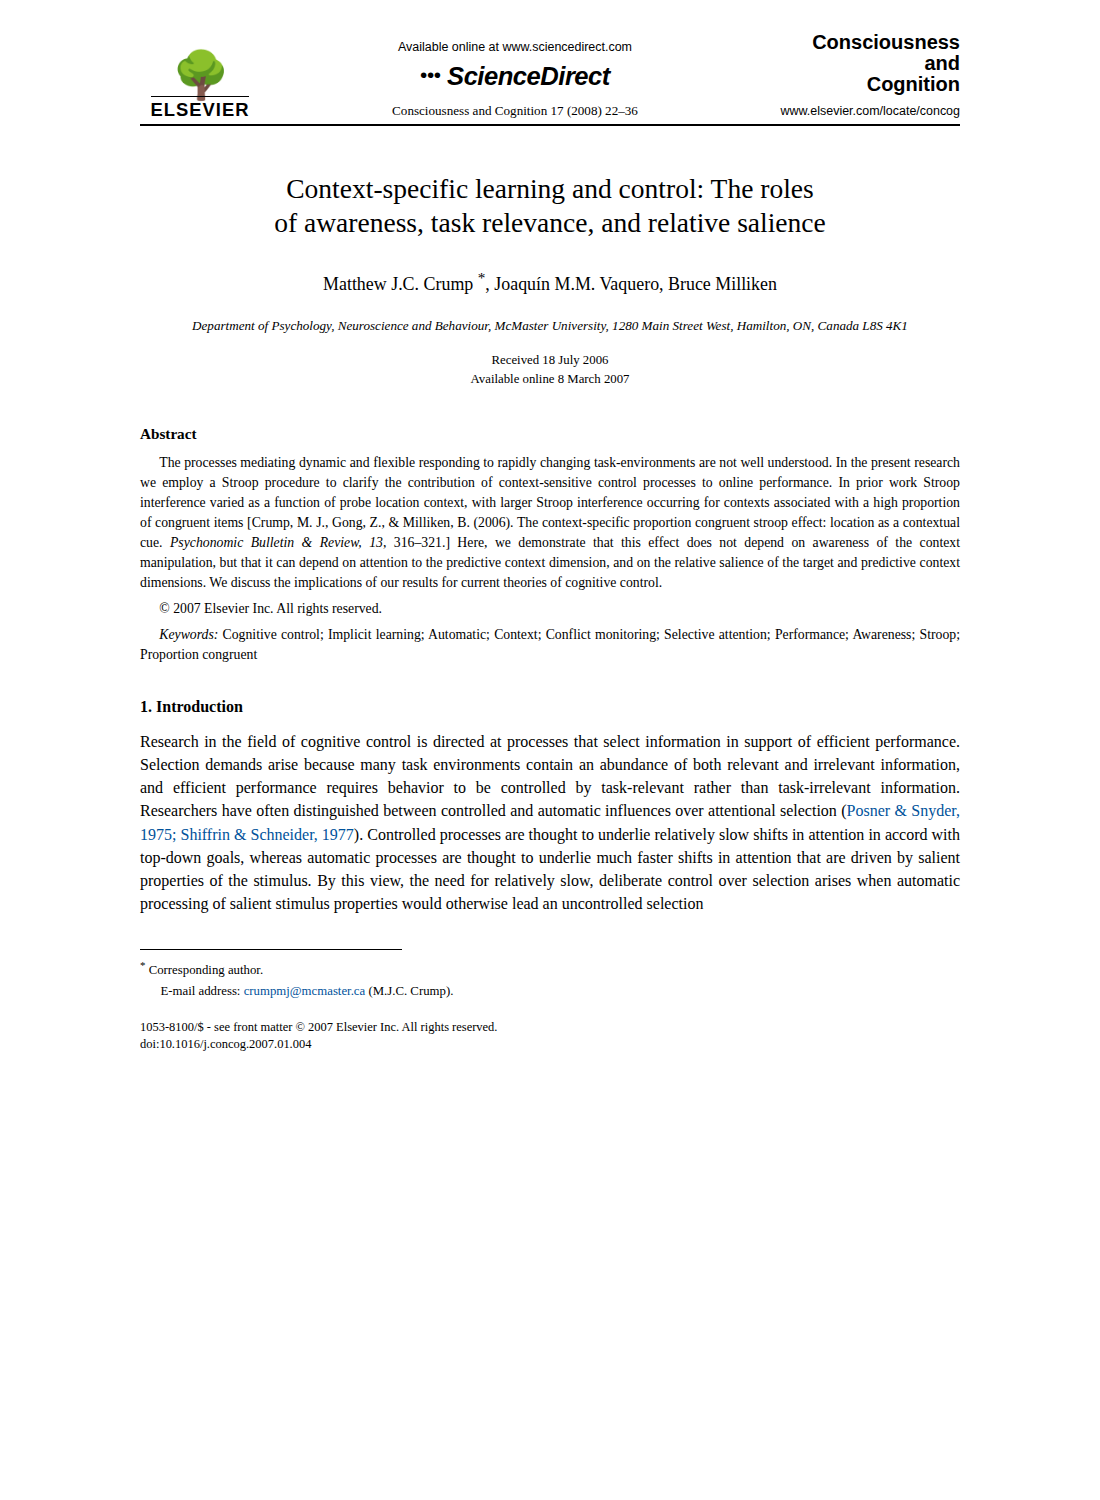🌳 ELSEVIER
Available online at www.sciencedirect.com
••• ScienceDirect
Consciousness
and
Cognition
Consciousness and Cognition 17 (2008) 22–36
www.elsevier.com/locate/concog
Context-specific learning and control: The roles
of awareness, task relevance, and relative salience
Matthew J.C. Crump *, Joaquín M.M. Vaquero, Bruce Milliken
Department of Psychology, Neuroscience and Behaviour, McMaster University, 1280 Main Street West, Hamilton, ON, Canada L8S 4K1
Received 18 July 2006
Available online 8 March 2007
Abstract
The processes mediating dynamic and flexible responding to rapidly changing task-environments are not well understood. In the present research we employ a Stroop procedure to clarify the contribution of context-sensitive control processes to online performance. In prior work Stroop interference varied as a function of probe location context, with larger Stroop interference occurring for contexts associated with a high proportion of congruent items [Crump, M. J., Gong, Z., & Milliken, B. (2006). The context-specific proportion congruent stroop effect: location as a contextual cue. Psychonomic Bulletin & Review, 13, 316–321.] Here, we demonstrate that this effect does not depend on awareness of the context manipulation, but that it can depend on attention to the predictive context dimension, and on the relative salience of the target and predictive context dimensions. We discuss the implications of our results for current theories of cognitive control.
© 2007 Elsevier Inc. All rights reserved.
Keywords: Cognitive control; Implicit learning; Automatic; Context; Conflict monitoring; Selective attention; Performance; Awareness; Stroop; Proportion congruent
1. Introduction
Research in the field of cognitive control is directed at processes that select information in support of efficient performance. Selection demands arise because many task environments contain an abundance of both relevant and irrelevant information, and efficient performance requires behavior to be controlled by task-relevant rather than task-irrelevant information. Researchers have often distinguished between controlled and automatic influences over attentional selection (Posner & Snyder, 1975; Shiffrin & Schneider, 1977). Controlled processes are thought to underlie relatively slow shifts in attention in accord with top-down goals, whereas automatic processes are thought to underlie much faster shifts in attention that are driven by salient properties of the stimulus. By this view, the need for relatively slow, deliberate control over selection arises when automatic processing of salient stimulus properties would otherwise lead an uncontrolled selection
* Corresponding author.
E-mail address: crumpmj@mcmaster.ca (M.J.C. Crump).
1053-8100/$ - see front matter © 2007 Elsevier Inc. All rights reserved.
doi:10.1016/j.concog.2007.01.004